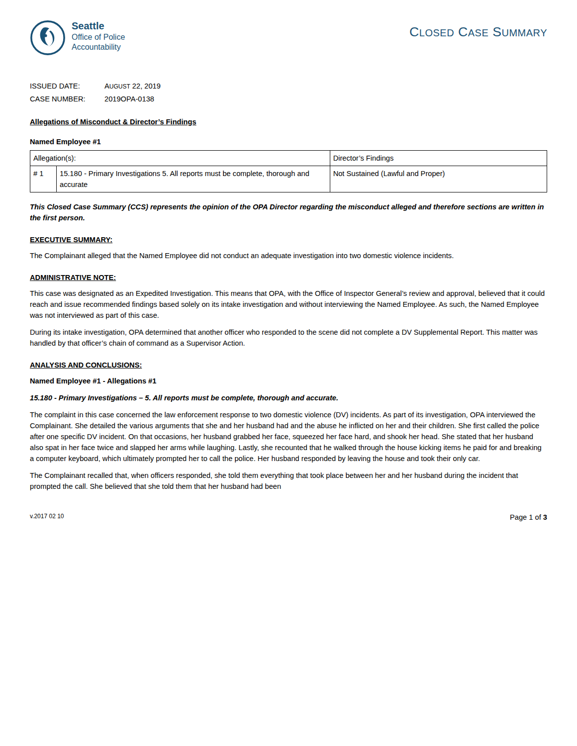Seattle
Office of Police
Accountability
CLOSED CASE SUMMARY
Issued Date: AUGUST 22, 2019
Case Number: 2019OPA-0138
Allegations of Misconduct & Director’s Findings
Named Employee #1
| Allegation(s): | Director’s Findings |
| --- | --- |
| # 1 | 15.180 - Primary Investigations 5. All reports must be complete, thorough and accurate | Not Sustained (Lawful and Proper) |
This Closed Case Summary (CCS) represents the opinion of the OPA Director regarding the misconduct alleged and therefore sections are written in the first person.
EXECUTIVE SUMMARY:
The Complainant alleged that the Named Employee did not conduct an adequate investigation into two domestic violence incidents.
ADMINISTRATIVE NOTE:
This case was designated as an Expedited Investigation. This means that OPA, with the Office of Inspector General’s review and approval, believed that it could reach and issue recommended findings based solely on its intake investigation and without interviewing the Named Employee. As such, the Named Employee was not interviewed as part of this case.
During its intake investigation, OPA determined that another officer who responded to the scene did not complete a DV Supplemental Report. This matter was handled by that officer’s chain of command as a Supervisor Action.
ANALYSIS AND CONCLUSIONS:
Named Employee #1 - Allegations #1
15.180 - Primary Investigations – 5. All reports must be complete, thorough and accurate.
The complaint in this case concerned the law enforcement response to two domestic violence (DV) incidents. As part of its investigation, OPA interviewed the Complainant. She detailed the various arguments that she and her husband had and the abuse he inflicted on her and their children. She first called the police after one specific DV incident. On that occasions, her husband grabbed her face, squeezed her face hard, and shook her head. She stated that her husband also spat in her face twice and slapped her arms while laughing. Lastly, she recounted that he walked through the house kicking items he paid for and breaking a computer keyboard, which ultimately prompted her to call the police. Her husband responded by leaving the house and took their only car.
The Complainant recalled that, when officers responded, she told them everything that took place between her and her husband during the incident that prompted the call. She believed that she told them that her husband had been
v.2017 02 10
Page 1 of 3